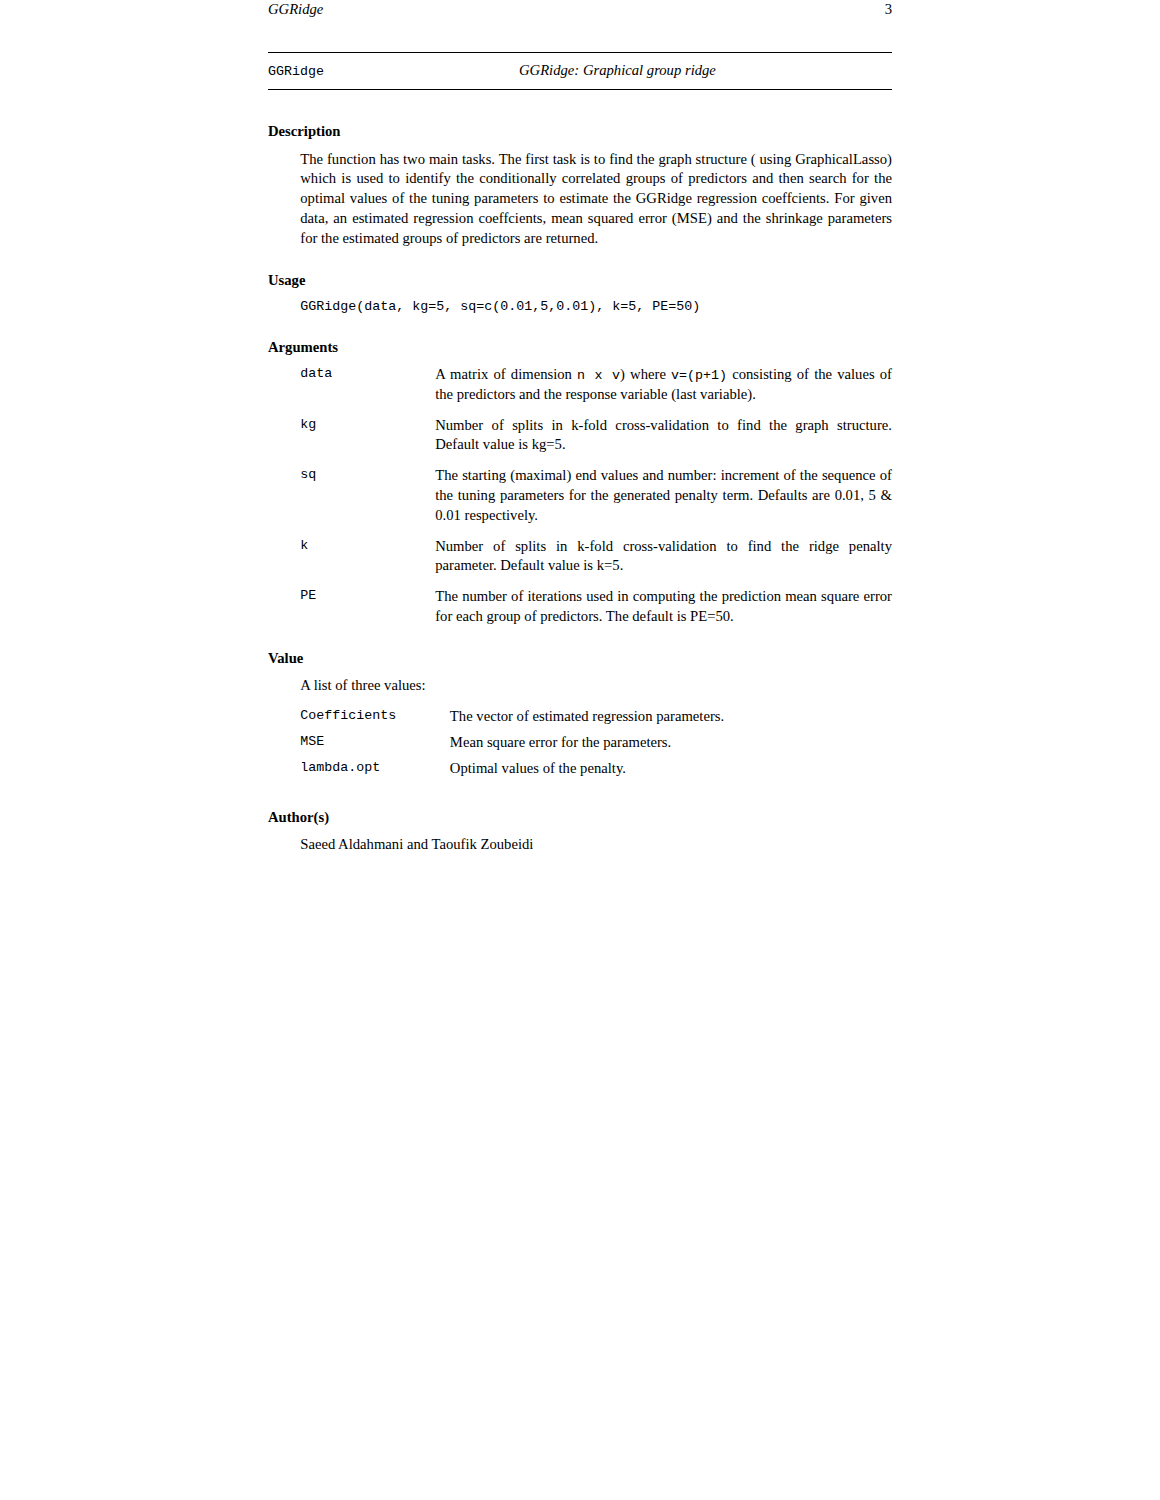GGRidge 3
GGRidge GGRidge: Graphical group ridge
Description
The function has two main tasks. The first task is to find the graph structure ( using GraphicalLasso) which is used to identify the conditionally correlated groups of predictors and then search for the optimal values of the tuning parameters to estimate the GGRidge regression coeffcients. For given data, an estimated regression coeffcients, mean squared error (MSE) and the shrinkage parameters for the estimated groups of predictors are returned.
Usage
GGRidge(data, kg=5, sq=c(0.01,5,0.01), k=5, PE=50)
Arguments
data
A matrix of dimension n x v) where v=(p+1) consisting of the values of the predictors and the response variable (last variable).
kg
Number of splits in k-fold cross-validation to find the graph structure. Default value is kg=5.
sq
The starting (maximal) end values and number: increment of the sequence of the tuning parameters for the generated penalty term. Defaults are 0.01, 5 & 0.01 respectively.
k
Number of splits in k-fold cross-validation to find the ridge penalty parameter. Default value is k=5.
PE
The number of iterations used in computing the prediction mean square error for each group of predictors. The default is PE=50.
Value
A list of three values:
Coefficients
The vector of estimated regression parameters.
MSE
Mean square error for the parameters.
lambda.opt
Optimal values of the penalty.
Author(s)
Saeed Aldahmani and Taoufik Zoubeidi